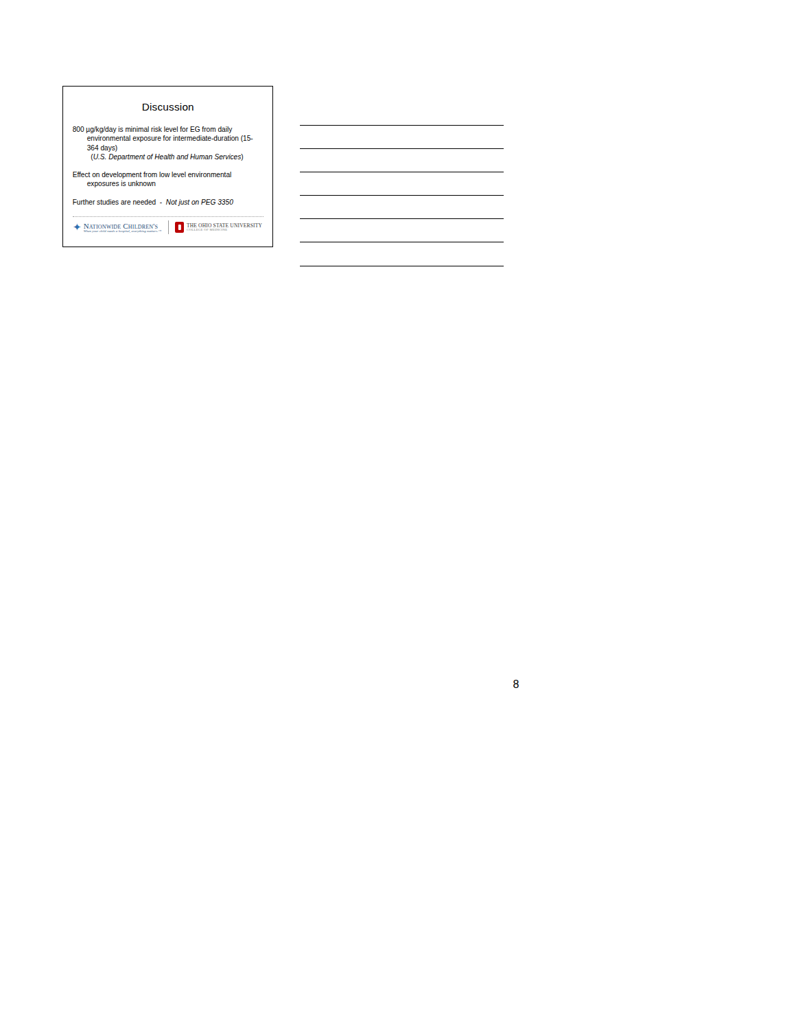Discussion
800 µg/kg/day is minimal risk level for EG from daily environmental exposure for intermediate-duration (15-364 days)
(U.S. Department of Health and Human Services)
Effect on development from low level environmental exposures is unknown
Further studies are needed - Not just on PEG 3350
✦ Nationwide Children's When your child needs a hospital, everything matters.™
THE OHIO STATE UNIVERSITY COLLEGE OF MEDICINE
8